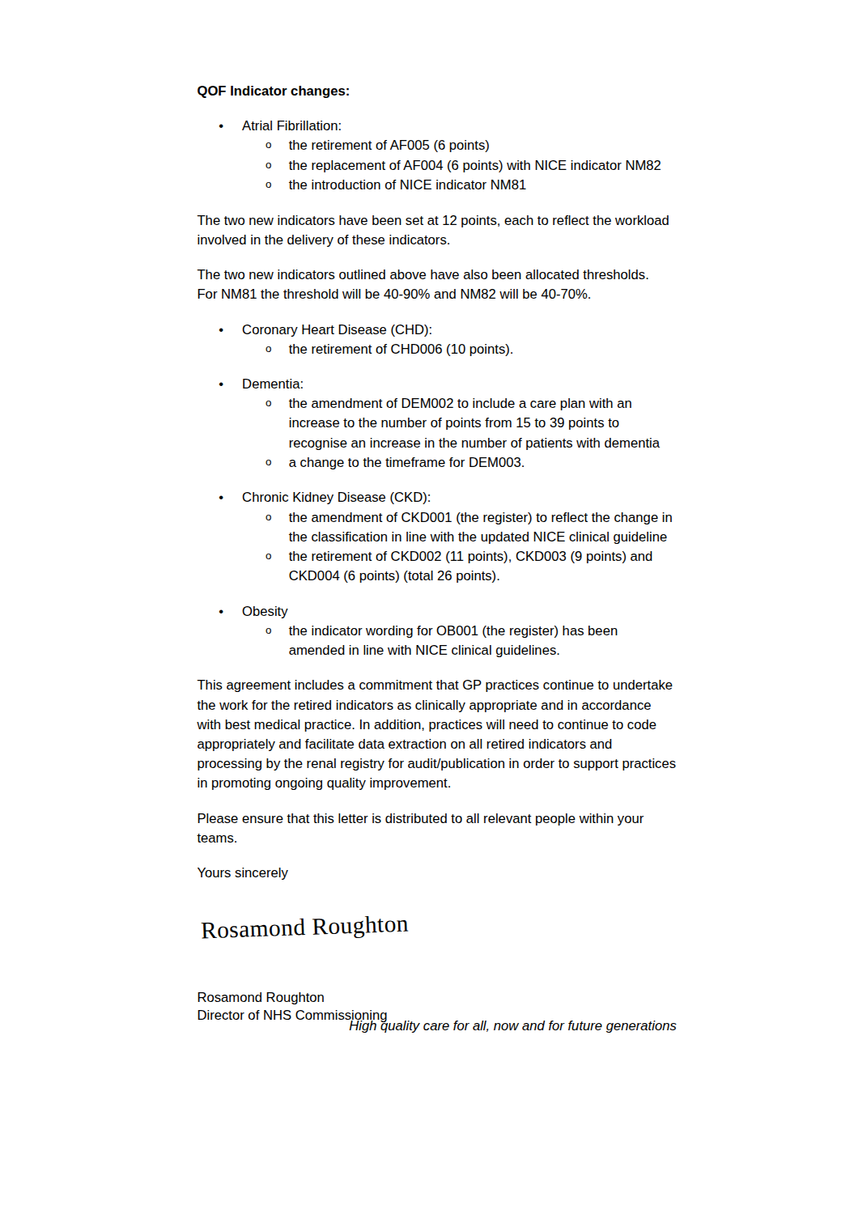QOF Indicator changes:
Atrial Fibrillation:
the retirement of AF005 (6 points)
the replacement of AF004 (6 points) with NICE indicator NM82
the introduction of NICE indicator NM81
The two new indicators have been set at 12 points, each to reflect the workload involved in the delivery of these indicators.
The two new indicators outlined above have also been allocated thresholds. For NM81 the threshold will be 40-90% and NM82 will be 40-70%.
Coronary Heart Disease (CHD):
the retirement of CHD006 (10 points).
Dementia:
the amendment of DEM002 to include a care plan with an increase to the number of points from 15 to 39 points to recognise an increase in the number of patients with dementia
a change to the timeframe for DEM003.
Chronic Kidney Disease (CKD):
the amendment of CKD001 (the register) to reflect the change in the classification in line with the updated NICE clinical guideline
the retirement of CKD002 (11 points), CKD003 (9 points) and CKD004 (6 points) (total 26 points).
Obesity
the indicator wording for OB001 (the register) has been amended in line with NICE clinical guidelines.
This agreement includes a commitment that GP practices continue to undertake the work for the retired indicators as clinically appropriate and in accordance with best medical practice. In addition, practices will need to continue to code appropriately and facilitate data extraction on all retired indicators and processing by the renal registry for audit/publication in order to support practices in promoting ongoing quality improvement.
Please ensure that this letter is distributed to all relevant people within your teams.
Yours sincerely
Rosamond Roughton
Rosamond Roughton
Director of NHS Commissioning
High quality care for all, now and for future generations